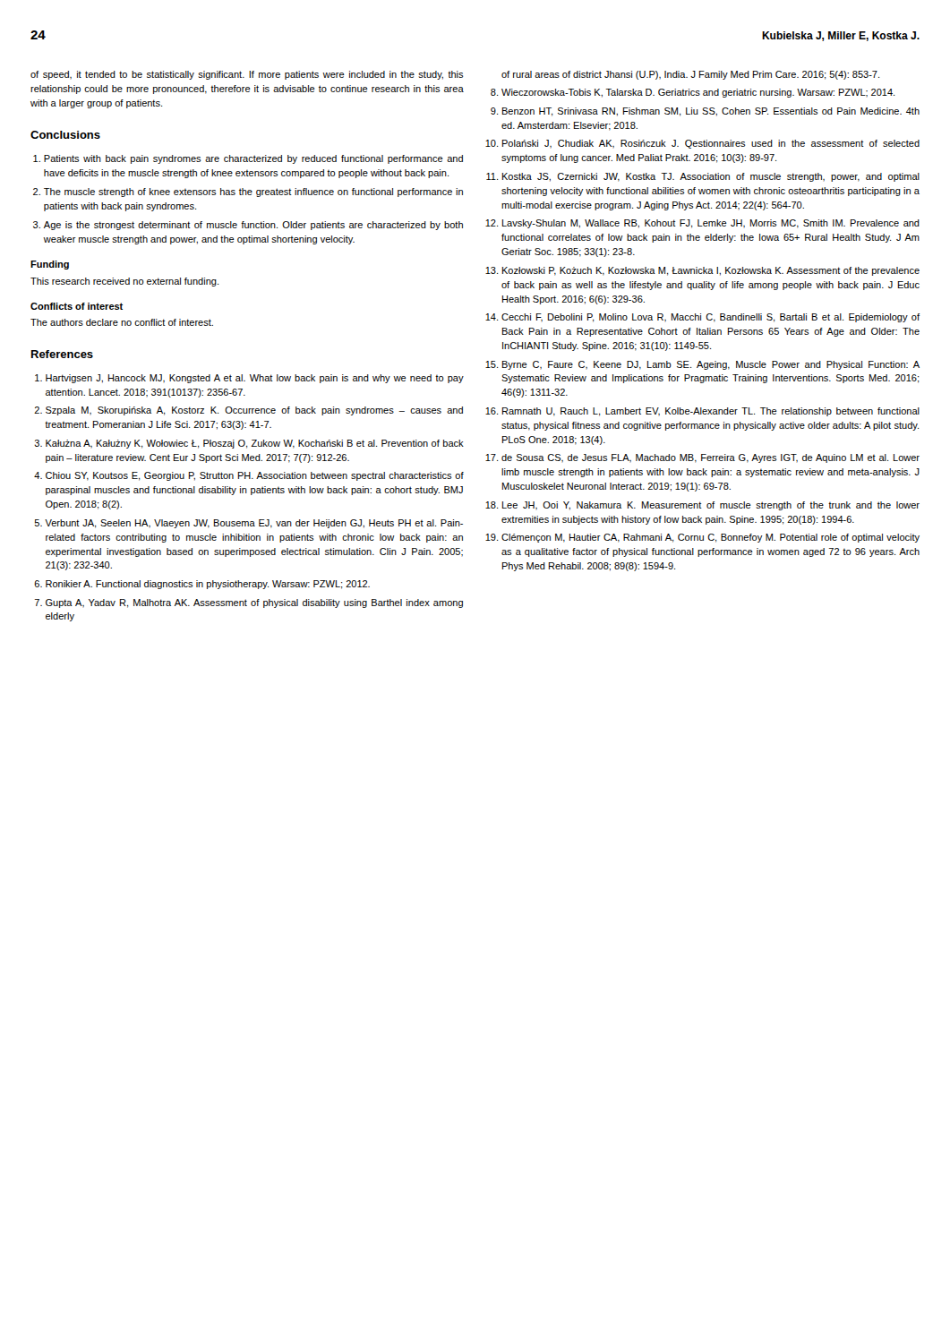24 Kubielska J, Miller E, Kostka J.
of speed, it tended to be statistically significant. If more patients were included in the study, this relationship could be more pronounced, therefore it is advisable to continue research in this area with a larger group of patients.
Conclusions
Patients with back pain syndromes are characterized by reduced functional performance and have deficits in the muscle strength of knee extensors compared to people without back pain.
The muscle strength of knee extensors has the greatest influence on functional performance in patients with back pain syndromes.
Age is the strongest determinant of muscle function. Older patients are characterized by both weaker muscle strength and power, and the optimal shortening velocity.
Funding
This research received no external funding.
Conflicts of interest
The authors declare no conflict of interest.
References
Hartvigsen J, Hancock MJ, Kongsted A et al. What low back pain is and why we need to pay attention. Lancet. 2018; 391(10137): 2356-67.
Szpala M, Skorupińska A, Kostorz K. Occurrence of back pain syndromes – causes and treatment. Pomeranian J Life Sci. 2017; 63(3): 41-7.
Kałużna A, Kałużny K, Wołowiec Ł, Płoszaj O, Zukow W, Kochański B et al. Prevention of back pain – literature review. Cent Eur J Sport Sci Med. 2017; 7(7): 912-26.
Chiou SY, Koutsos E, Georgiou P, Strutton PH. Association between spectral characteristics of paraspinal muscles and functional disability in patients with low back pain: a cohort study. BMJ Open. 2018; 8(2).
Verbunt JA, Seelen HA, Vlaeyen JW, Bousema EJ, van der Heijden GJ, Heuts PH et al. Pain-related factors contributing to muscle inhibition in patients with chronic low back pain: an experimental investigation based on superimposed electrical stimulation. Clin J Pain. 2005; 21(3): 232-340.
Ronikier A. Functional diagnostics in physiotherapy. Warsaw: PZWL; 2012.
Gupta A, Yadav R, Malhotra AK. Assessment of physical disability using Barthel index among elderly
of rural areas of district Jhansi (U.P), India. J Family Med Prim Care. 2016; 5(4): 853-7.
Wieczorowska-Tobis K, Talarska D. Geriatrics and geriatric nursing. Warsaw: PZWL; 2014.
Benzon HT, Srinivasa RN, Fishman SM, Liu SS, Cohen SP. Essentials od Pain Medicine. 4th ed. Amsterdam: Elsevier; 2018.
Polański J, Chudiak AK, Rosińczuk J. Qestionnaires used in the assessment of selected symptoms of lung cancer. Med Paliat Prakt. 2016; 10(3): 89-97.
Kostka JS, Czernicki JW, Kostka TJ. Association of muscle strength, power, and optimal shortening velocity with functional abilities of women with chronic osteoarthritis participating in a multi-modal exercise program. J Aging Phys Act. 2014; 22(4): 564-70.
Lavsky-Shulan M, Wallace RB, Kohout FJ, Lemke JH, Morris MC, Smith IM. Prevalence and functional correlates of low back pain in the elderly: the Iowa 65+ Rural Health Study. J Am Geriatr Soc. 1985; 33(1): 23-8.
Kozłowski P, Kożuch K, Kozłowska M, Ławnicka I, Kozłowska K. Assessment of the prevalence of back pain as well as the lifestyle and quality of life among people with back pain. J Educ Health Sport. 2016; 6(6): 329-36.
Cecchi F, Debolini P, Molino Lova R, Macchi C, Bandinelli S, Bartali B et al. Epidemiology of Back Pain in a Representative Cohort of Italian Persons 65 Years of Age and Older: The InCHIANTI Study. Spine. 2016; 31(10): 1149-55.
Byrne C, Faure C, Keene DJ, Lamb SE. Ageing, Muscle Power and Physical Function: A Systematic Review and Implications for Pragmatic Training Interventions. Sports Med. 2016; 46(9): 1311-32.
Ramnath U, Rauch L, Lambert EV, Kolbe-Alexander TL. The relationship between functional status, physical fitness and cognitive performance in physically active older adults: A pilot study. PLoS One. 2018; 13(4).
de Sousa CS, de Jesus FLA, Machado MB, Ferreira G, Ayres IGT, de Aquino LM et al. Lower limb muscle strength in patients with low back pain: a systematic review and meta-analysis. J Musculoskelet Neuronal Interact. 2019; 19(1): 69-78.
Lee JH, Ooi Y, Nakamura K. Measurement of muscle strength of the trunk and the lower extremities in subjects with history of low back pain. Spine. 1995; 20(18): 1994-6.
Clémençon M, Hautier CA, Rahmani A, Cornu C, Bonnefoy M. Potential role of optimal velocity as a qualitative factor of physical functional performance in women aged 72 to 96 years. Arch Phys Med Rehabil. 2008; 89(8): 1594-9.